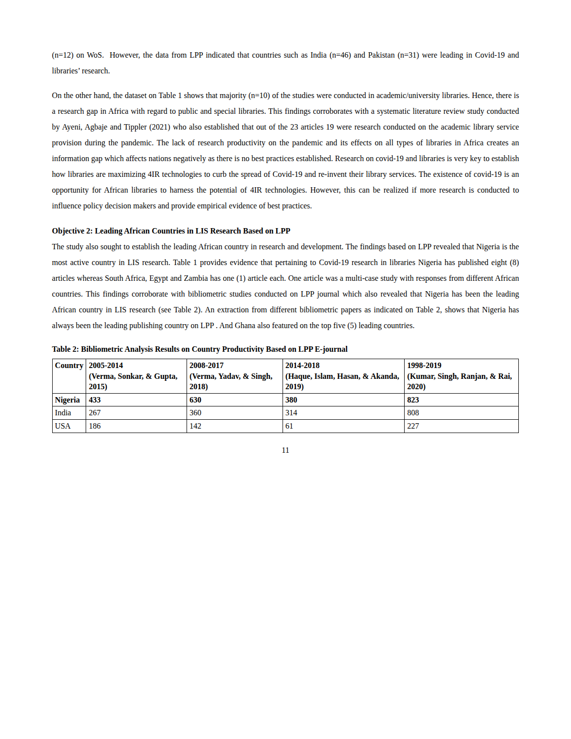(n=12) on WoS. However, the data from LPP indicated that countries such as India (n=46) and Pakistan (n=31) were leading in Covid-19 and libraries’ research.
On the other hand, the dataset on Table 1 shows that majority (n=10) of the studies were conducted in academic/university libraries. Hence, there is a research gap in Africa with regard to public and special libraries. This findings corroborates with a systematic literature review study conducted by Ayeni, Agbaje and Tippler (2021) who also established that out of the 23 articles 19 were research conducted on the academic library service provision during the pandemic. The lack of research productivity on the pandemic and its effects on all types of libraries in Africa creates an information gap which affects nations negatively as there is no best practices established. Research on covid-19 and libraries is very key to establish how libraries are maximizing 4IR technologies to curb the spread of Covid-19 and re-invent their library services. The existence of covid-19 is an opportunity for African libraries to harness the potential of 4IR technologies. However, this can be realized if more research is conducted to influence policy decision makers and provide empirical evidence of best practices.
Objective 2: Leading African Countries in LIS Research Based on LPP
The study also sought to establish the leading African country in research and development. The findings based on LPP revealed that Nigeria is the most active country in LIS research. Table 1 provides evidence that pertaining to Covid-19 research in libraries Nigeria has published eight (8) articles whereas South Africa, Egypt and Zambia has one (1) article each. One article was a multi-case study with responses from different African countries. This findings corroborate with bibliometric studies conducted on LPP journal which also revealed that Nigeria has been the leading African country in LIS research (see Table 2). An extraction from different bibliometric papers as indicated on Table 2, shows that Nigeria has always been the leading publishing country on LPP . And Ghana also featured on the top five (5) leading countries.
Table 2: Bibliometric Analysis Results on Country Productivity Based on LPP E-journal
| Country | 2005-2014 (Verma, Sonkar, & Gupta, 2015) | 2008-2017 (Verma, Yadav, & Singh, 2018) | 2014-2018 (Haque, Islam, Hasan, & Akanda, 2019) | 1998-2019 (Kumar, Singh, Ranjan, & Rai, 2020) |
| --- | --- | --- | --- | --- |
| Nigeria | 433 | 630 | 380 | 823 |
| India | 267 | 360 | 314 | 808 |
| USA | 186 | 142 | 61 | 227 |
11